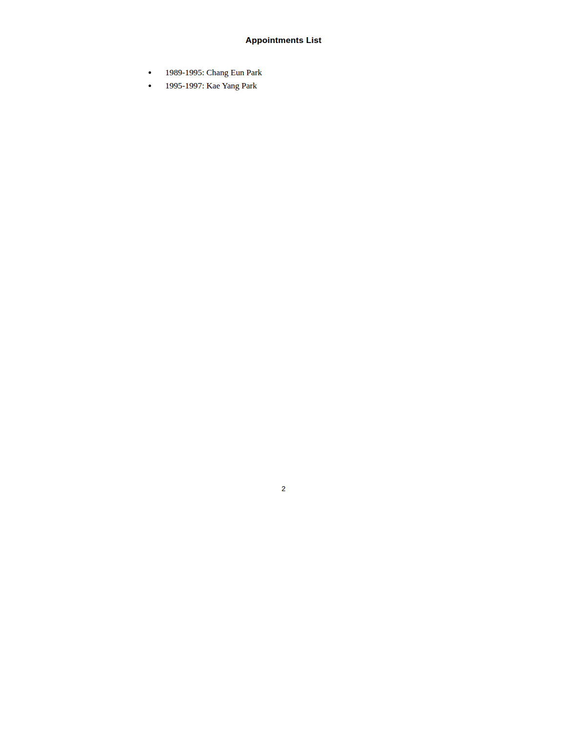Appointments List
1989-1995: Chang Eun Park
1995-1997: Kae Yang Park
2